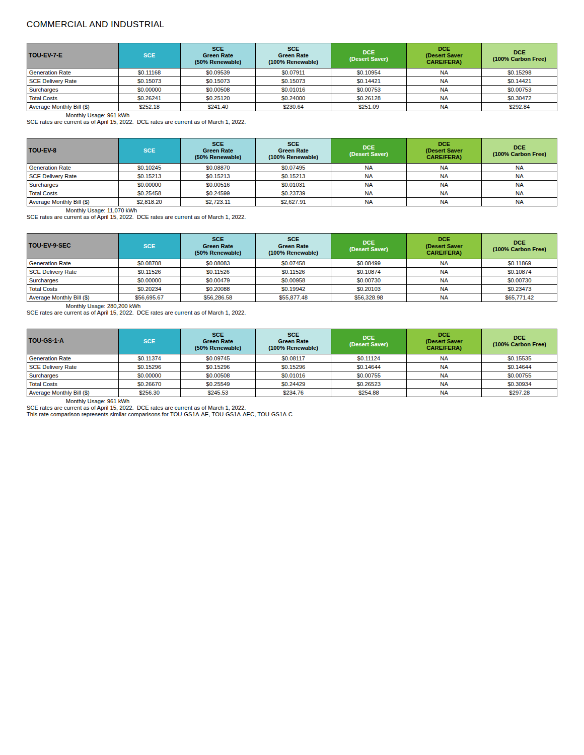COMMERCIAL AND INDUSTRIAL
| TOU-EV-7-E | SCE | SCE Green Rate (50% Renewable) | SCE Green Rate (100% Renewable) | DCE (Desert Saver) | DCE (Desert Saver CARE/FERA) | DCE (100% Carbon Free) |
| --- | --- | --- | --- | --- | --- | --- |
| Generation Rate | $0.11168 | $0.09539 | $0.07911 | $0.10954 | NA | $0.15298 |
| SCE Delivery Rate | $0.15073 | $0.15073 | $0.15073 | $0.14421 | NA | $0.14421 |
| Surcharges | $0.00000 | $0.00508 | $0.01016 | $0.00753 | NA | $0.00753 |
| Total Costs | $0.26241 | $0.25120 | $0.24000 | $0.26128 | NA | $0.30472 |
| Average Monthly Bill ($) | $252.18 | $241.40 | $230.64 | $251.09 | NA | $292.84 |
Monthly Usage: 961 kWh
SCE rates are current as of April 15, 2022. DCE rates are current as of March 1, 2022.
| TOU-EV-8 | SCE | SCE Green Rate (50% Renewable) | SCE Green Rate (100% Renewable) | DCE (Desert Saver) | DCE (Desert Saver CARE/FERA) | DCE (100% Carbon Free) |
| --- | --- | --- | --- | --- | --- | --- |
| Generation Rate | $0.10245 | $0.08870 | $0.07495 | NA | NA | NA |
| SCE Delivery Rate | $0.15213 | $0.15213 | $0.15213 | NA | NA | NA |
| Surcharges | $0.00000 | $0.00516 | $0.01031 | NA | NA | NA |
| Total Costs | $0.25458 | $0.24599 | $0.23739 | NA | NA | NA |
| Average Monthly Bill ($) | $2,818.20 | $2,723.11 | $2,627.91 | NA | NA | NA |
Monthly Usage: 11,070 kWh
SCE rates are current as of April 15, 2022. DCE rates are current as of March 1, 2022.
| TOU-EV-9-SEC | SCE | SCE Green Rate (50% Renewable) | SCE Green Rate (100% Renewable) | DCE (Desert Saver) | DCE (Desert Saver CARE/FERA) | DCE (100% Carbon Free) |
| --- | --- | --- | --- | --- | --- | --- |
| Generation Rate | $0.08708 | $0.08083 | $0.07458 | $0.08499 | NA | $0.11869 |
| SCE Delivery Rate | $0.11526 | $0.11526 | $0.11526 | $0.10874 | NA | $0.10874 |
| Surcharges | $0.00000 | $0.00479 | $0.00958 | $0.00730 | NA | $0.00730 |
| Total Costs | $0.20234 | $0.20088 | $0.19942 | $0.20103 | NA | $0.23473 |
| Average Monthly Bill ($) | $56,695.67 | $56,286.58 | $55,877.48 | $56,328.98 | NA | $65,771.42 |
Monthly Usage: 280,200 kWh
SCE rates are current as of April 15, 2022. DCE rates are current as of March 1, 2022.
| TOU-GS-1-A | SCE | SCE Green Rate (50% Renewable) | SCE Green Rate (100% Renewable) | DCE (Desert Saver) | DCE (Desert Saver CARE/FERA) | DCE (100% Carbon Free) |
| --- | --- | --- | --- | --- | --- | --- |
| Generation Rate | $0.11374 | $0.09745 | $0.08117 | $0.11124 | NA | $0.15535 |
| SCE Delivery Rate | $0.15296 | $0.15296 | $0.15296 | $0.14644 | NA | $0.14644 |
| Surcharges | $0.00000 | $0.00508 | $0.01016 | $0.00755 | NA | $0.00755 |
| Total Costs | $0.26670 | $0.25549 | $0.24429 | $0.26523 | NA | $0.30934 |
| Average Monthly Bill ($) | $256.30 | $245.53 | $234.76 | $254.88 | NA | $297.28 |
Monthly Usage: 961 kWh
SCE rates are current as of April 15, 2022. DCE rates are current as of March 1, 2022.
This rate comparison represents similar comparisons for TOU-GS1A-AE, TOU-GS1A-AEC, TOU-GS1A-C